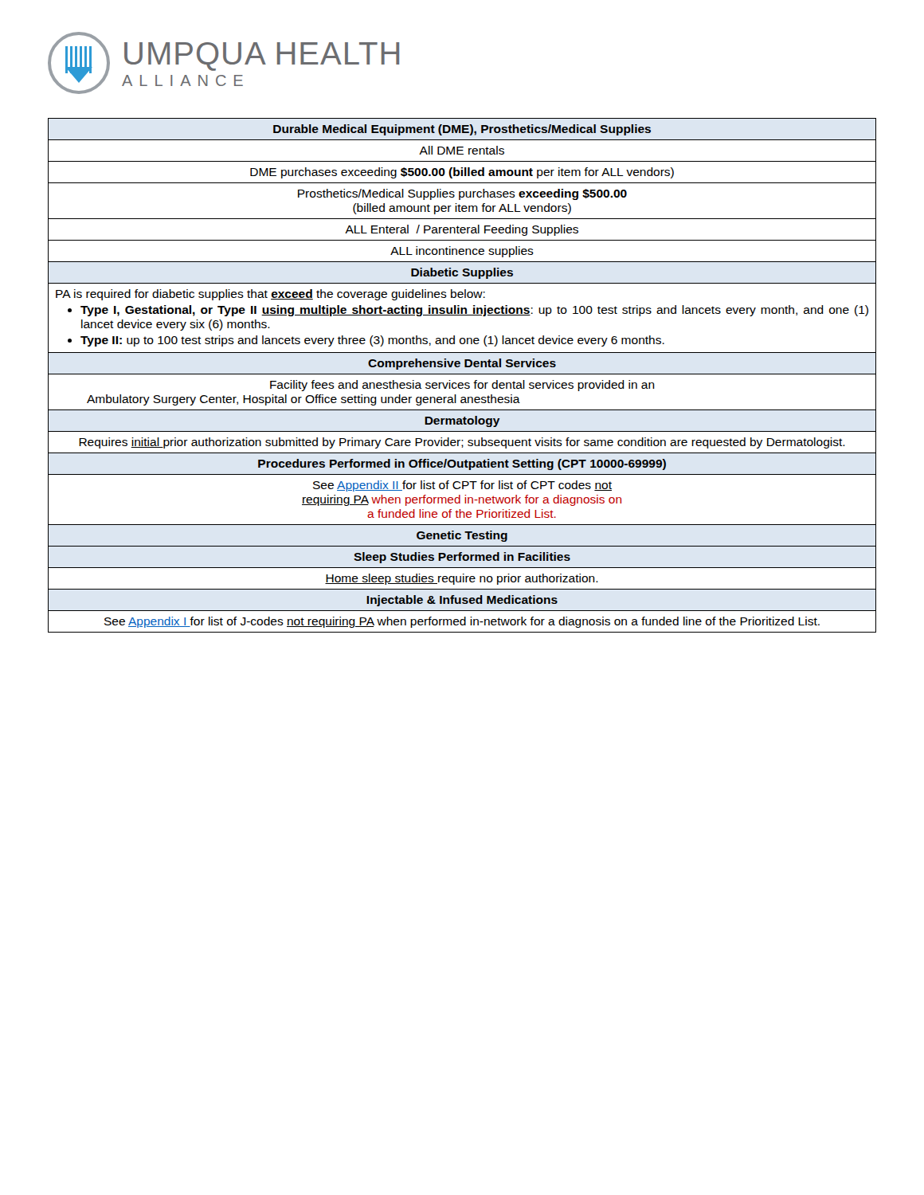UMPQUA HEALTH
ALLIANCE
| Durable Medical Equipment (DME), Prosthetics/Medical Supplies |
| All DME rentals |
| DME purchases exceeding $500.00 (billed amount per item for ALL vendors) |
| Prosthetics/Medical Supplies purchases exceeding $500.00 (billed amount per item for ALL vendors) |
| ALL Enteral / Parenteral Feeding Supplies |
| ALL incontinence supplies |
| Diabetic Supplies |
| PA is required for diabetic supplies that exceed the coverage guidelines below: Type I, Gestational, or Type II using multiple short-acting insulin injections : up to 100 test strips and lancets every month, and one (1) lancet device every six (6) months. Type II: up to 100 test strips and lancets every three (3) months, and one (1) lancet device every 6 months. |
| Comprehensive Dental Services |
| Facility fees and anesthesia services for dental services provided in an Ambulatory Surgery Center, Hospital or Office setting under general anesthesia |
| Dermatology |
| Requires initial prior authorization submitted by Primary Care Provider; subsequent visits for same condition are requested by Dermatologist. |
| Procedures Performed in Office/Outpatient Setting (CPT 10000-69999) |
| See Appendix II for list of CPT for list of CPT codes not requiring PA when performed in-network for a diagnosis on a funded line of the Prioritized List. |
| Genetic Testing |
| Sleep Studies Performed in Facilities |
| Home sleep studies require no prior authorization. |
| Injectable & Infused Medications |
| See Appendix I for list of J-codes not requiring PA when performed in-network for a diagnosis on a funded line of the Prioritized List. |